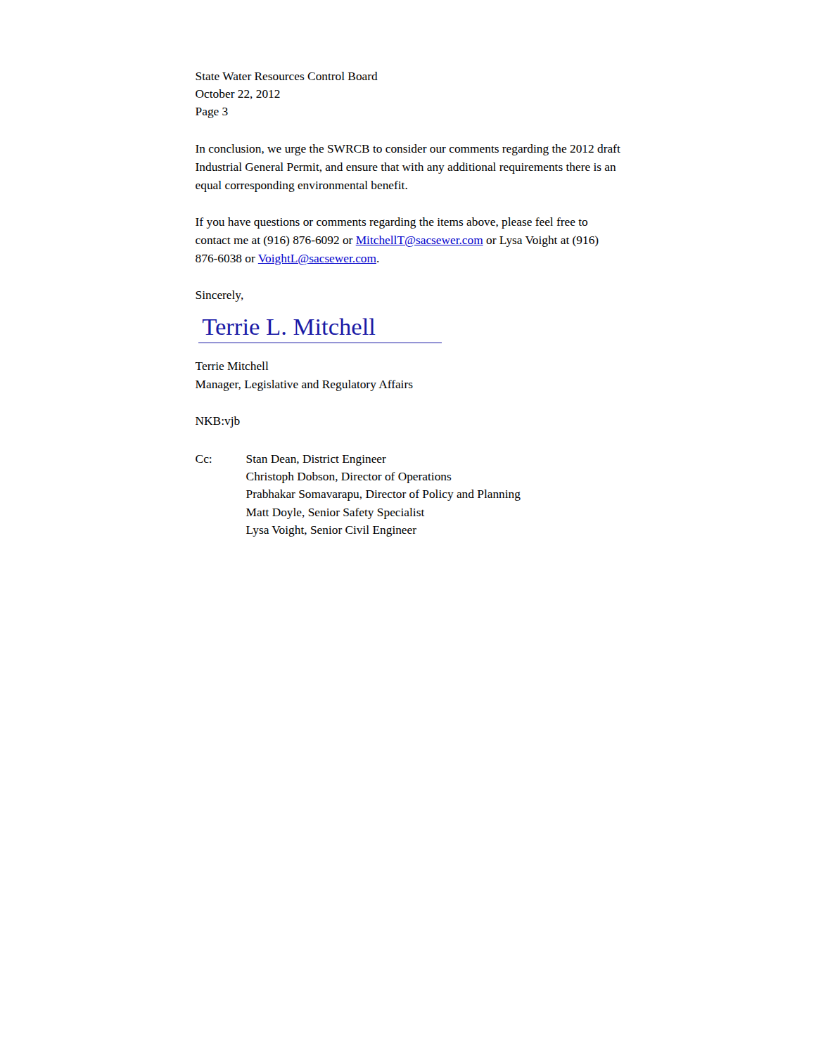State Water Resources Control Board
October 22, 2012
Page 3
In conclusion, we urge the SWRCB to consider our comments regarding the 2012 draft Industrial General Permit, and ensure that with any additional requirements there is an equal corresponding environmental benefit.
If you have questions or comments regarding the items above, please feel free to contact me at (916) 876-6092 or MitchellT@sacsewer.com or Lysa Voight at (916) 876-6038 or VoightL@sacsewer.com.
Sincerely,
Terrie L. Mitchell
Terrie Mitchell
Manager, Legislative and Regulatory Affairs
NKB:vjb
| Cc: | Stan Dean, District Engineer Christoph Dobson, Director of Operations Prabhakar Somavarapu, Director of Policy and Planning Matt Doyle, Senior Safety Specialist Lysa Voight, Senior Civil Engineer |